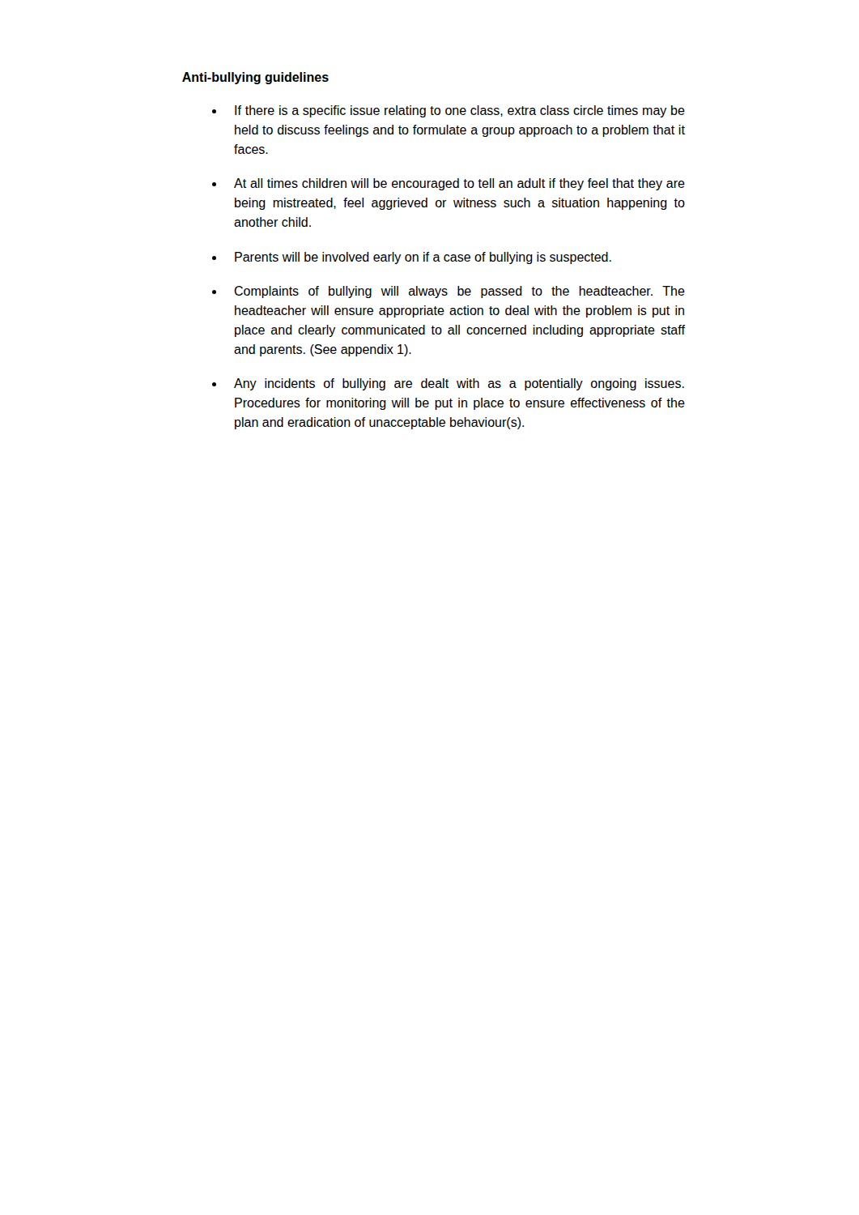Anti-bullying guidelines
If there is a specific issue relating to one class, extra class circle times may be held to discuss feelings and to formulate a group approach to a problem that it faces.
At all times children will be encouraged to tell an adult if they feel that they are being mistreated, feel aggrieved or witness such a situation happening to another child.
Parents will be involved early on if a case of bullying is suspected.
Complaints of bullying will always be passed to the headteacher. The headteacher will ensure appropriate action to deal with the problem is put in place and clearly communicated to all concerned including appropriate staff and parents. (See appendix 1).
Any incidents of bullying are dealt with as a potentially ongoing issues. Procedures for monitoring will be put in place to ensure effectiveness of the plan and eradication of unacceptable behaviour(s).